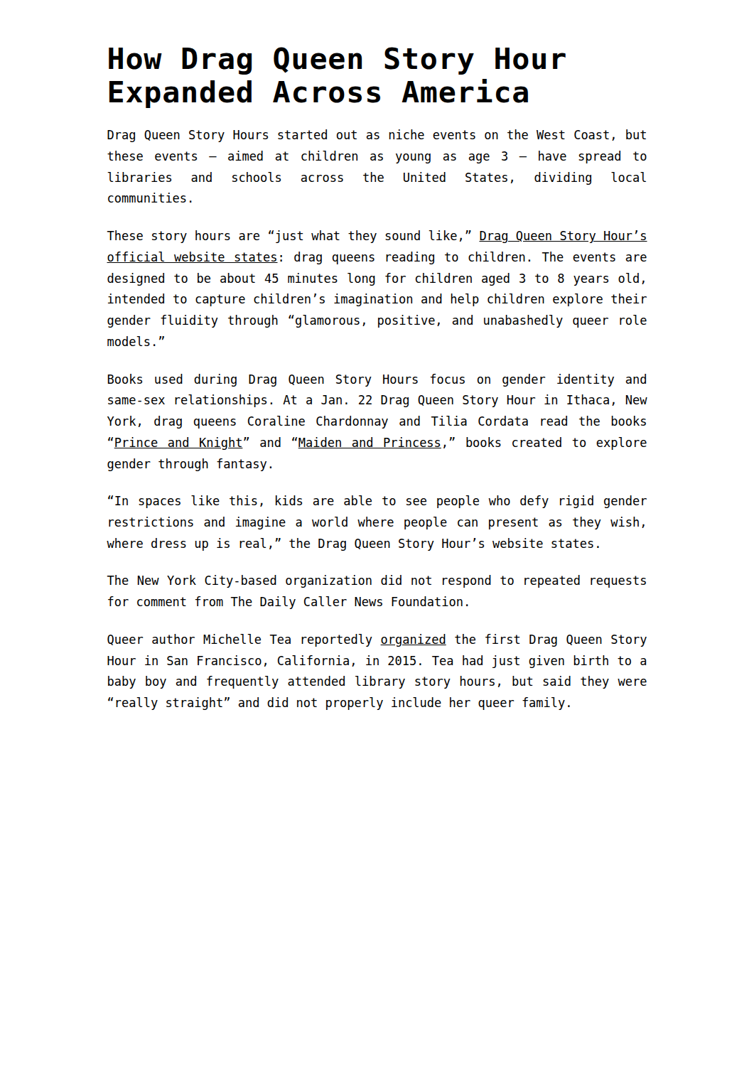How Drag Queen Story Hour Expanded Across America
Drag Queen Story Hours started out as niche events on the West Coast, but these events — aimed at children as young as age 3 — have spread to libraries and schools across the United States, dividing local communities.
These story hours are “just what they sound like,” Drag Queen Story Hour’s official website states: drag queens reading to children. The events are designed to be about 45 minutes long for children aged 3 to 8 years old, intended to capture children’s imagination and help children explore their gender fluidity through “glamorous, positive, and unabashedly queer role models.”
Books used during Drag Queen Story Hours focus on gender identity and same-sex relationships. At a Jan. 22 Drag Queen Story Hour in Ithaca, New York, drag queens Coraline Chardonnay and Tilia Cordata read the books “Prince and Knight” and “Maiden and Princess,” books created to explore gender through fantasy.
“In spaces like this, kids are able to see people who defy rigid gender restrictions and imagine a world where people can present as they wish, where dress up is real,” the Drag Queen Story Hour’s website states.
The New York City-based organization did not respond to repeated requests for comment from The Daily Caller News Foundation.
Queer author Michelle Tea reportedly organized the first Drag Queen Story Hour in San Francisco, California, in 2015. Tea had just given birth to a baby boy and frequently attended library story hours, but said they were “really straight” and did not properly include her queer family.